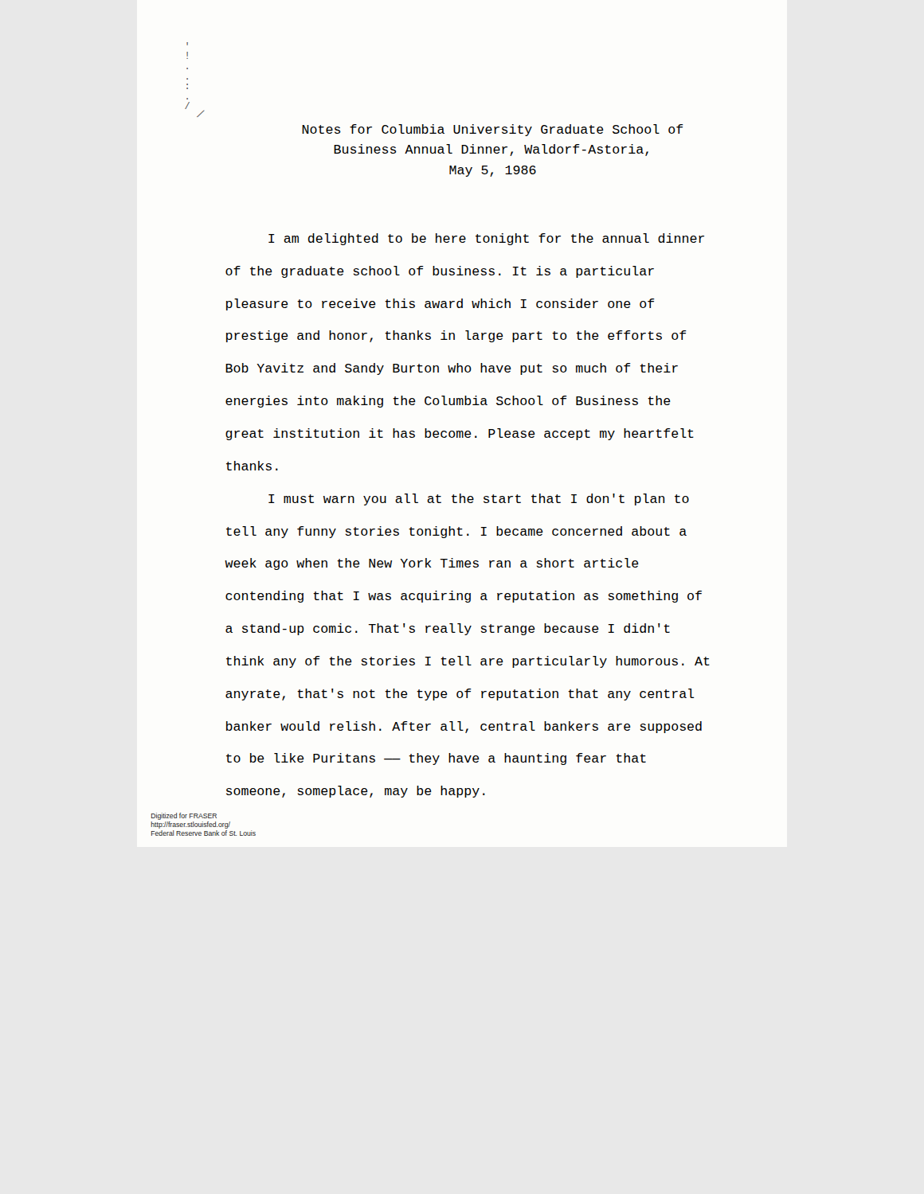' ! . . : . /
/
Notes for Columbia University Graduate School of Business Annual Dinner, Waldorf-Astoria, May 5, 1986
I am delighted to be here tonight for the annual dinner of the graduate school of business. It is a particular pleasure to receive this award which I consider one of prestige and honor, thanks in large part to the efforts of Bob Yavitz and Sandy Burton who have put so much of their energies into making the Columbia School of Business the great institution it has become. Please accept my heartfelt thanks.
I must warn you all at the start that I don't plan to tell any funny stories tonight. I became concerned about a week ago when the New York Times ran a short article contending that I was acquiring a reputation as something of a stand-up comic. That's really strange because I didn't think any of the stories I tell are particularly humorous. At anyrate, that's not the type of reputation that any central banker would relish. After all, central bankers are supposed to be like Puritans —— they have a haunting fear that someone, someplace, may be happy.
Digitized for FRASER
http://fraser.stlouisfed.org/
Federal Reserve Bank of St. Louis